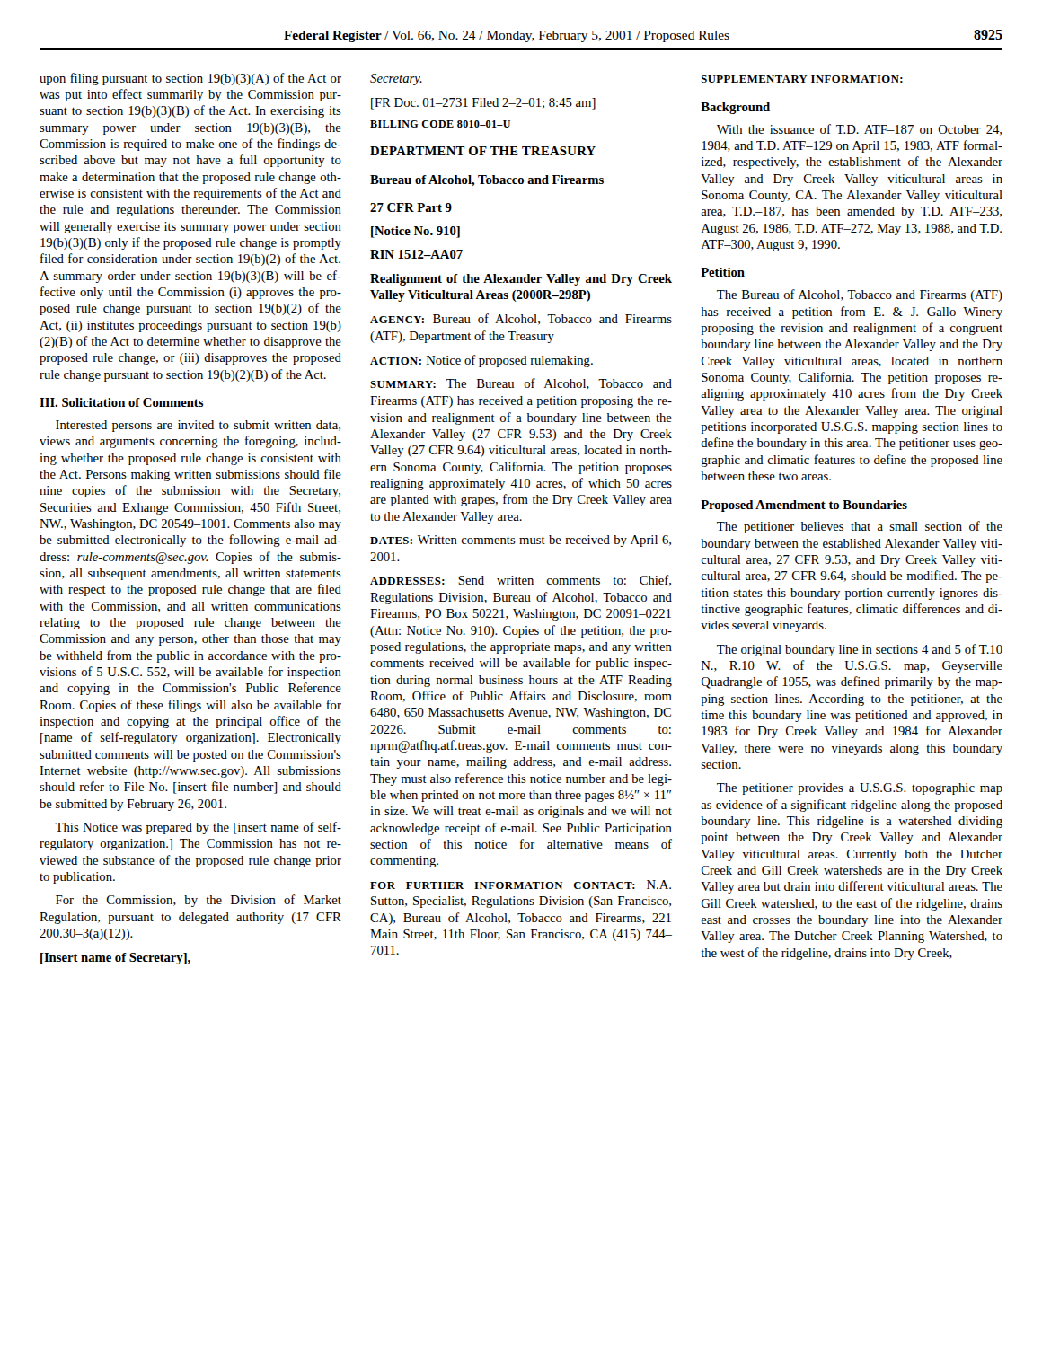Federal Register / Vol. 66, No. 24 / Monday, February 5, 2001 / Proposed Rules
8925
upon filing pursuant to section 19(b)(3)(A) of the Act or was put into effect summarily by the Commission pursuant to section 19(b)(3)(B) of the Act. In exercising its summary power under section 19(b)(3)(B), the Commission is required to make one of the findings described above but may not have a full opportunity to make a determination that the proposed rule change otherwise is consistent with the requirements of the Act and the rule and regulations thereunder. The Commission will generally exercise its summary power under section 19(b)(3)(B) only if the proposed rule change is promptly filed for consideration under section 19(b)(2) of the Act. A summary order under section 19(b)(3)(B) will be effective only until the Commission (i) approves the proposed rule change pursuant to section 19(b)(2) of the Act, (ii) institutes proceedings pursuant to section 19(b)(2)(B) of the Act to determine whether to disapprove the proposed rule change, or (iii) disapproves the proposed rule change pursuant to section 19(b)(2)(B) of the Act.
III. Solicitation of Comments
Interested persons are invited to submit written data, views and arguments concerning the foregoing, including whether the proposed rule change is consistent with the Act. Persons making written submissions should file nine copies of the submission with the Secretary, Securities and Exhange Commission, 450 Fifth Street, NW., Washington, DC 20549–1001. Comments also may be submitted electronically to the following e-mail address: rule-comments@sec.gov. Copies of the submission, all subsequent amendments, all written statements with respect to the proposed rule change that are filed with the Commission, and all written communications relating to the proposed rule change between the Commission and any person, other than those that may be withheld from the public in accordance with the provisions of 5 U.S.C. 552, will be available for inspection and copying in the Commission's Public Reference Room. Copies of these filings will also be available for inspection and copying at the principal office of the [name of self-regulatory organization]. Electronically submitted comments will be posted on the Commission's Internet website (http://www.sec.gov). All submissions should refer to File No. [insert file number] and should be submitted by February 26, 2001.
This Notice was prepared by the [insert name of self-regulatory organization.] The Commission has not reviewed the substance of the proposed rule change prior to publication.
For the Commission, by the Division of Market Regulation, pursuant to delegated authority (17 CFR 200.30–3(a)(12)).
[Insert name of Secretary],
Secretary.
[FR Doc. 01–2731 Filed 2–2–01; 8:45 am]
BILLING CODE 8010–01–U
DEPARTMENT OF THE TREASURY
Bureau of Alcohol, Tobacco and Firearms
27 CFR Part 9
[Notice No. 910]
RIN 1512–AA07
Realignment of the Alexander Valley and Dry Creek Valley Viticultural Areas (2000R–298P)
AGENCY: Bureau of Alcohol, Tobacco and Firearms (ATF), Department of the Treasury
ACTION: Notice of proposed rulemaking.
SUMMARY: The Bureau of Alcohol, Tobacco and Firearms (ATF) has received a petition proposing the revision and realignment of a boundary line between the Alexander Valley (27 CFR 9.53) and the Dry Creek Valley (27 CFR 9.64) viticultural areas, located in northern Sonoma County, California. The petition proposes realigning approximately 410 acres, of which 50 acres are planted with grapes, from the Dry Creek Valley area to the Alexander Valley area.
DATES: Written comments must be received by April 6, 2001.
ADDRESSES: Send written comments to: Chief, Regulations Division, Bureau of Alcohol, Tobacco and Firearms, PO Box 50221, Washington, DC 20091–0221 (Attn: Notice No. 910). Copies of the petition, the proposed regulations, the appropriate maps, and any written comments received will be available for public inspection during normal business hours at the ATF Reading Room, Office of Public Affairs and Disclosure, room 6480, 650 Massachusetts Avenue, NW, Washington, DC 20226. Submit e-mail comments to: nprm@atfhq.atf.treas.gov. E-mail comments must contain your name, mailing address, and e-mail address. They must also reference this notice number and be legible when printed on not more than three pages 8½″ × 11″ in size. We will treat e-mail as originals and we will not acknowledge receipt of e-mail. See Public Participation section of this notice for alternative means of commenting.
FOR FURTHER INFORMATION CONTACT: N.A. Sutton, Specialist, Regulations Division (San Francisco, CA), Bureau of Alcohol, Tobacco and Firearms, 221 Main Street, 11th Floor, San Francisco, CA (415) 744–7011.
SUPPLEMENTARY INFORMATION:
Background
With the issuance of T.D. ATF–187 on October 24, 1984, and T.D. ATF–129 on April 15, 1983, ATF formalized, respectively, the establishment of the Alexander Valley and Dry Creek Valley viticultural areas in Sonoma County, CA. The Alexander Valley viticultural area, T.D.–187, has been amended by T.D. ATF–233, August 26, 1986, T.D. ATF–272, May 13, 1988, and T.D. ATF–300, August 9, 1990.
Petition
The Bureau of Alcohol, Tobacco and Firearms (ATF) has received a petition from E. & J. Gallo Winery proposing the revision and realignment of a congruent boundary line between the Alexander Valley and the Dry Creek Valley viticultural areas, located in northern Sonoma County, California. The petition proposes realigning approximately 410 acres from the Dry Creek Valley area to the Alexander Valley area. The original petitions incorporated U.S.G.S. mapping section lines to define the boundary in this area. The petitioner uses geographic and climatic features to define the proposed line between these two areas.
Proposed Amendment to Boundaries
The petitioner believes that a small section of the boundary between the established Alexander Valley viticultural area, 27 CFR 9.53, and Dry Creek Valley viticultural area, 27 CFR 9.64, should be modified. The petition states this boundary portion currently ignores distinctive geographic features, climatic differences and divides several vineyards.
The original boundary line in sections 4 and 5 of T.10 N., R.10 W. of the U.S.G.S. map, Geyserville Quadrangle of 1955, was defined primarily by the mapping section lines. According to the petitioner, at the time this boundary line was petitioned and approved, in 1983 for Dry Creek Valley and 1984 for Alexander Valley, there were no vineyards along this boundary section.
The petitioner provides a U.S.G.S. topographic map as evidence of a significant ridgeline along the proposed boundary line. This ridgeline is a watershed dividing point between the Dry Creek Valley and Alexander Valley viticultural areas. Currently both the Dutcher Creek and Gill Creek watersheds are in the Dry Creek Valley area but drain into different viticultural areas. The Gill Creek watershed, to the east of the ridgeline, drains east and crosses the boundary line into the Alexander Valley area. The Dutcher Creek Planning Watershed, to the west of the ridgeline, drains into Dry Creek,